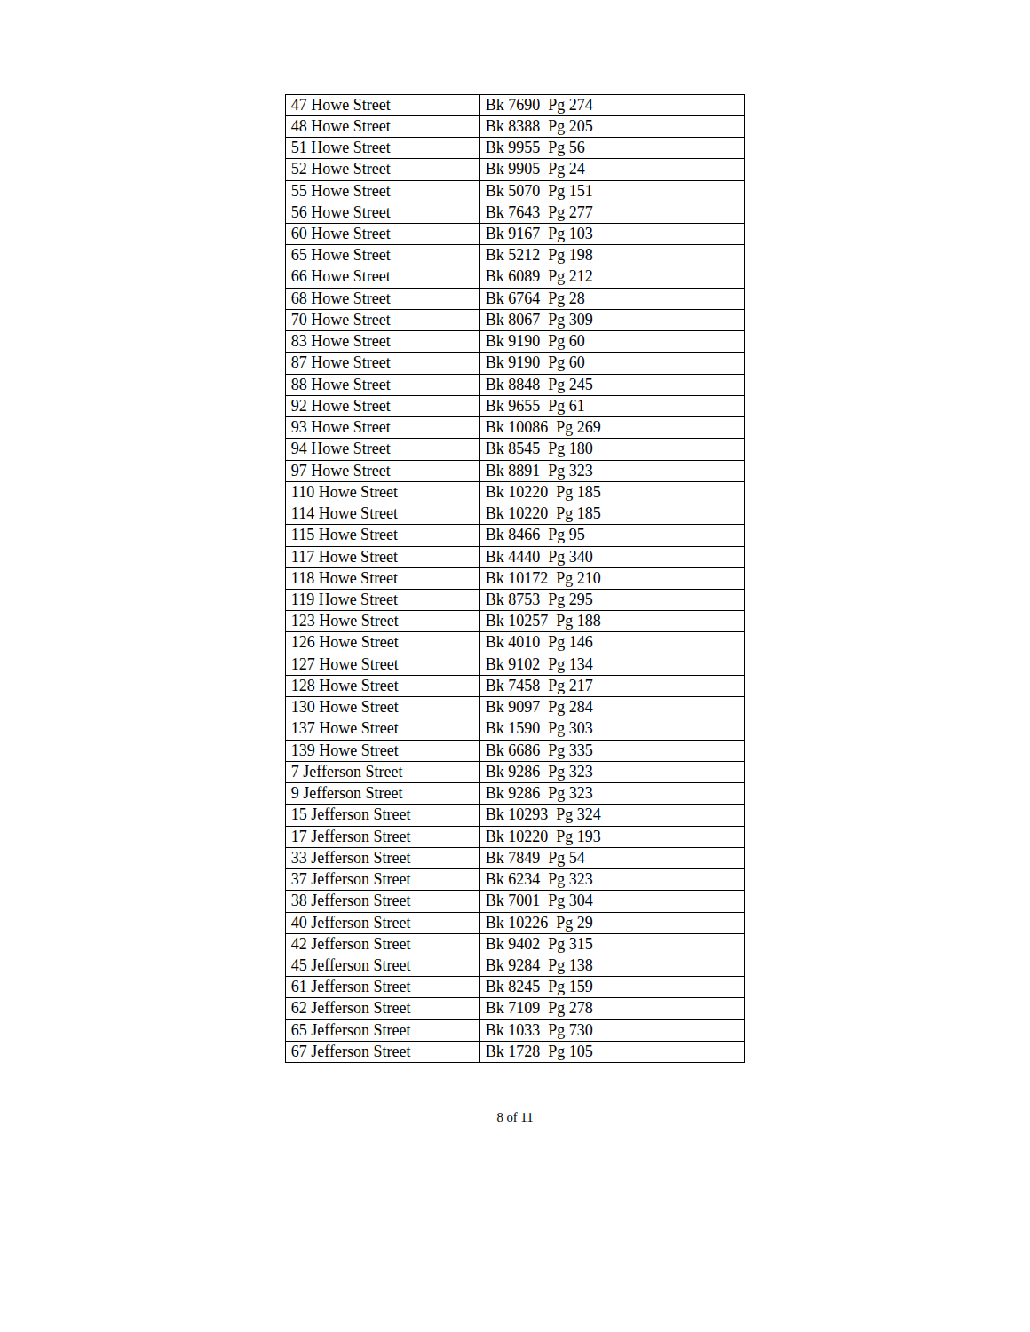| 47 Howe Street | Bk 7690 Pg 274 |
| 48 Howe Street | Bk 8388 Pg 205 |
| 51 Howe Street | Bk 9955 Pg 56 |
| 52 Howe Street | Bk 9905 Pg 24 |
| 55 Howe Street | Bk 5070 Pg 151 |
| 56 Howe Street | Bk 7643 Pg 277 |
| 60 Howe Street | Bk 9167 Pg 103 |
| 65 Howe Street | Bk 5212 Pg 198 |
| 66 Howe Street | Bk 6089 Pg 212 |
| 68 Howe Street | Bk 6764 Pg 28 |
| 70 Howe Street | Bk 8067 Pg 309 |
| 83 Howe Street | Bk 9190 Pg 60 |
| 87 Howe Street | Bk 9190 Pg 60 |
| 88 Howe Street | Bk 8848 Pg 245 |
| 92 Howe Street | Bk 9655 Pg 61 |
| 93 Howe Street | Bk 10086 Pg 269 |
| 94 Howe Street | Bk 8545 Pg 180 |
| 97 Howe Street | Bk 8891 Pg 323 |
| 110 Howe Street | Bk 10220 Pg 185 |
| 114 Howe Street | Bk 10220 Pg 185 |
| 115 Howe Street | Bk 8466 Pg 95 |
| 117 Howe Street | Bk 4440 Pg 340 |
| 118 Howe Street | Bk 10172 Pg 210 |
| 119 Howe Street | Bk 8753 Pg 295 |
| 123 Howe Street | Bk 10257 Pg 188 |
| 126 Howe Street | Bk 4010 Pg 146 |
| 127 Howe Street | Bk 9102 Pg 134 |
| 128 Howe Street | Bk 7458 Pg 217 |
| 130 Howe Street | Bk 9097 Pg 284 |
| 137 Howe Street | Bk 1590 Pg 303 |
| 139 Howe Street | Bk 6686 Pg 335 |
| 7 Jefferson Street | Bk 9286 Pg 323 |
| 9 Jefferson Street | Bk 9286 Pg 323 |
| 15 Jefferson Street | Bk 10293 Pg 324 |
| 17 Jefferson Street | Bk 10220 Pg 193 |
| 33 Jefferson Street | Bk 7849 Pg 54 |
| 37 Jefferson Street | Bk 6234 Pg 323 |
| 38 Jefferson Street | Bk 7001 Pg 304 |
| 40 Jefferson Street | Bk 10226 Pg 29 |
| 42 Jefferson Street | Bk 9402 Pg 315 |
| 45 Jefferson Street | Bk 9284 Pg 138 |
| 61 Jefferson Street | Bk 8245 Pg 159 |
| 62 Jefferson Street | Bk 7109 Pg 278 |
| 65 Jefferson Street | Bk 1033 Pg 730 |
| 67 Jefferson Street | Bk 1728 Pg 105 |
8 of 11